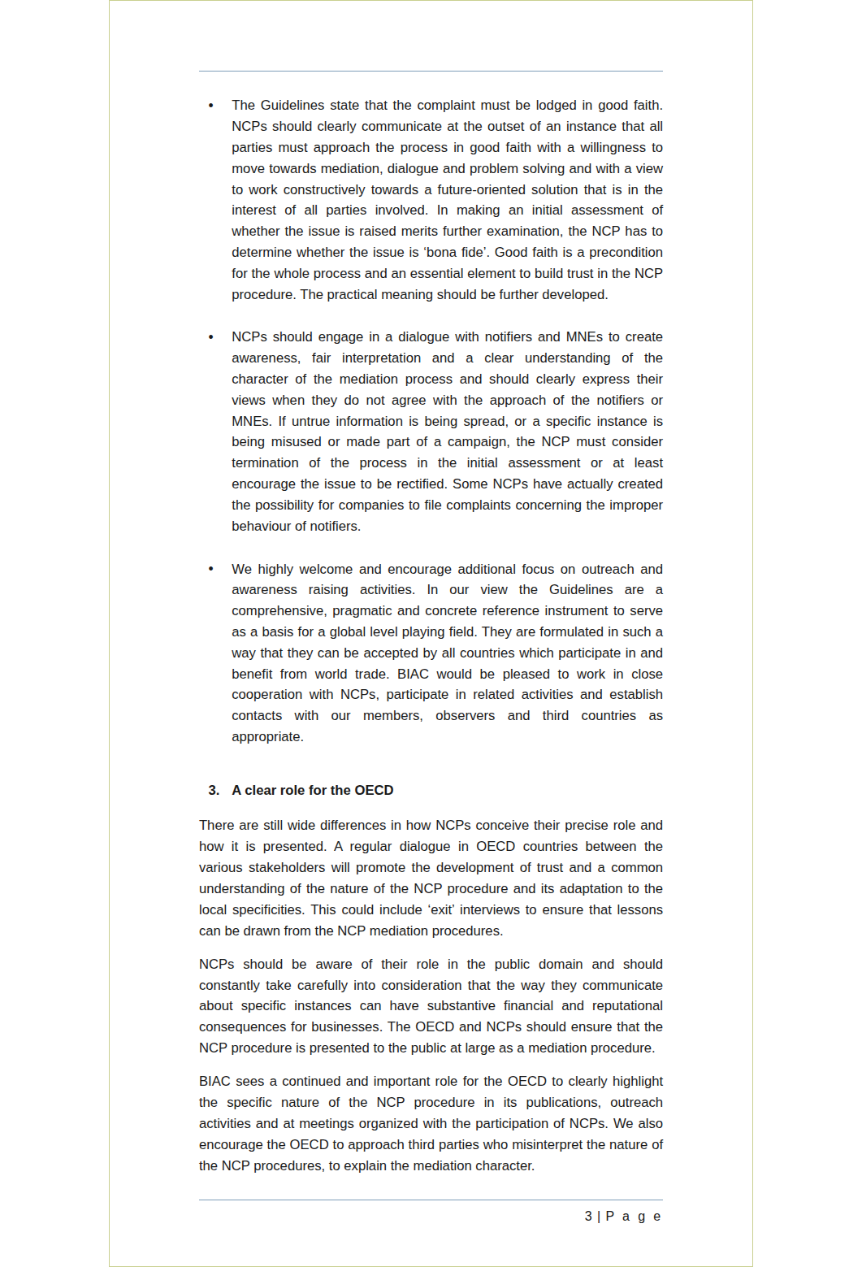The Guidelines state that the complaint must be lodged in good faith. NCPs should clearly communicate at the outset of an instance that all parties must approach the process in good faith with a willingness to move towards mediation, dialogue and problem solving and with a view to work constructively towards a future-oriented solution that is in the interest of all parties involved. In making an initial assessment of whether the issue is raised merits further examination, the NCP has to determine whether the issue is ‘bona fide’. Good faith is a precondition for the whole process and an essential element to build trust in the NCP procedure. The practical meaning should be further developed.
NCPs should engage in a dialogue with notifiers and MNEs to create awareness, fair interpretation and a clear understanding of the character of the mediation process and should clearly express their views when they do not agree with the approach of the notifiers or MNEs. If untrue information is being spread, or a specific instance is being misused or made part of a campaign, the NCP must consider termination of the process in the initial assessment or at least encourage the issue to be rectified. Some NCPs have actually created the possibility for companies to file complaints concerning the improper behaviour of notifiers.
We highly welcome and encourage additional focus on outreach and awareness raising activities. In our view the Guidelines are a comprehensive, pragmatic and concrete reference instrument to serve as a basis for a global level playing field. They are formulated in such a way that they can be accepted by all countries which participate in and benefit from world trade. BIAC would be pleased to work in close cooperation with NCPs, participate in related activities and establish contacts with our members, observers and third countries as appropriate.
3. A clear role for the OECD
There are still wide differences in how NCPs conceive their precise role and how it is presented. A regular dialogue in OECD countries between the various stakeholders will promote the development of trust and a common understanding of the nature of the NCP procedure and its adaptation to the local specificities. This could include ‘exit’ interviews to ensure that lessons can be drawn from the NCP mediation procedures.
NCPs should be aware of their role in the public domain and should constantly take carefully into consideration that the way they communicate about specific instances can have substantive financial and reputational consequences for businesses. The OECD and NCPs should ensure that the NCP procedure is presented to the public at large as a mediation procedure.
BIAC sees a continued and important role for the OECD to clearly highlight the specific nature of the NCP procedure in its publications, outreach activities and at meetings organized with the participation of NCPs. We also encourage the OECD to approach third parties who misinterpret the nature of the NCP procedures, to explain the mediation character.
3 | P a g e